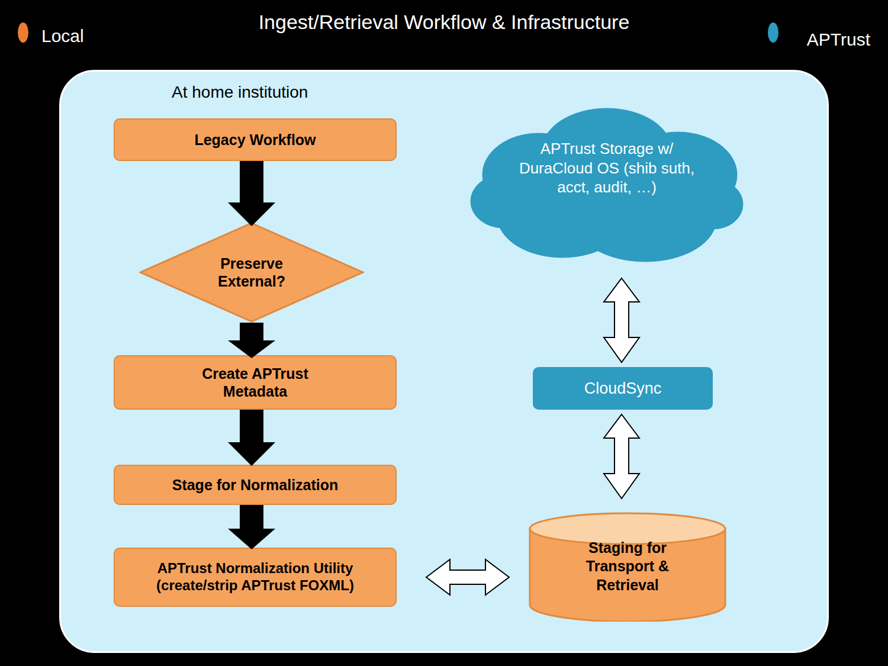Ingest/Retrieval Workflow & Infrastructure
Local APTrust
At home institution
APTrust Storage w/ DuraCloud OS (shib suth, acct, audit, …)
Legacy Workflow
Preserve
External?
Create APTrust
Metadata
Stage for Normalization
APTrust Normalization Utility
(create/strip APTrust FOXML)
CloudSync
Staging for
Transport &
Retrieval